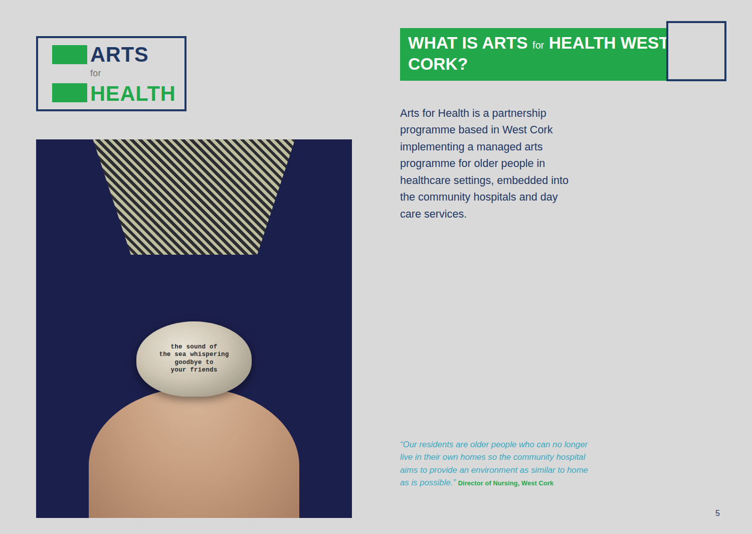ARTS for HEALTH
the sound of
the sea whispering
goodbye to
your friends
WHAT IS ARTS for HEALTH WEST CORK?
Arts for Health is a partnership programme based in West Cork implementing a managed arts programme for older people in healthcare settings, embedded into the community hospitals and day care services.
“Our residents are older people who can no longer live in their own homes so the community hospital aims to provide an environment as similar to home as is possible.” Director of Nursing, West Cork
5